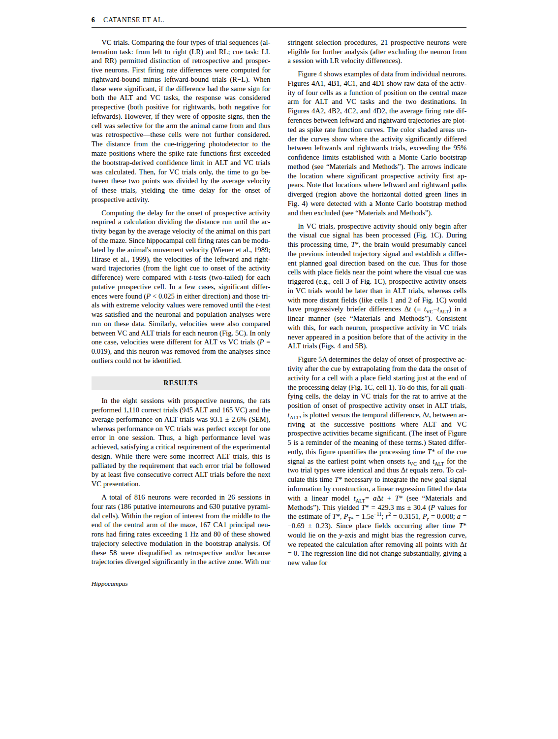6 CATANESE ET AL.
VC trials. Comparing the four types of trial sequences (alternation task: from left to right (LR) and RL; cue task: LL and RR) permitted distinction of retrospective and prospective neurons. First firing rate differences were computed for rightward-bound minus leftward-bound trials (R−L). When these were significant, if the difference had the same sign for both the ALT and VC tasks, the response was considered prospective (both positive for rightwards, both negative for leftwards). However, if they were of opposite signs, then the cell was selective for the arm the animal came from and thus was retrospective—these cells were not further considered. The distance from the cue-triggering photodetector to the maze positions where the spike rate functions first exceeded the bootstrap-derived confidence limit in ALT and VC trials was calculated. Then, for VC trials only, the time to go between these two points was divided by the average velocity of these trials, yielding the time delay for the onset of prospective activity.
Computing the delay for the onset of prospective activity required a calculation dividing the distance run until the activity began by the average velocity of the animal on this part of the maze. Since hippocampal cell firing rates can be modulated by the animal's movement velocity (Wiener et al., 1989; Hirase et al., 1999), the velocities of the leftward and rightward trajectories (from the light cue to onset of the activity difference) were compared with t-tests (two-tailed) for each putative prospective cell. In a few cases, significant differences were found (P < 0.025 in either direction) and those trials with extreme velocity values were removed until the t-test was satisfied and the neuronal and population analyses were run on these data. Similarly, velocities were also compared between VC and ALT trials for each neuron (Fig. 5C). In only one case, velocities were different for ALT vs VC trials (P = 0.019), and this neuron was removed from the analyses since outliers could not be identified.
RESULTS
In the eight sessions with prospective neurons, the rats performed 1,110 correct trials (945 ALT and 165 VC) and the average performance on ALT trials was 93.1 ± 2.6% (SEM), whereas performance on VC trials was perfect except for one error in one session. Thus, a high performance level was achieved, satisfying a critical requirement of the experimental design. While there were some incorrect ALT trials, this is palliated by the requirement that each error trial be followed by at least five consecutive correct ALT trials before the next VC presentation.
A total of 816 neurons were recorded in 26 sessions in four rats (186 putative interneurons and 630 putative pyramidal cells). Within the region of interest from the middle to the end of the central arm of the maze, 167 CA1 principal neurons had firing rates exceeding 1 Hz and 80 of these showed trajectory selective modulation in the bootstrap analysis. Of these 58 were disqualified as retrospective and/or because trajectories diverged significantly in the active zone. With our stringent selection procedures, 21 prospective neurons were eligible for further analysis (after excluding the neuron from a session with LR velocity differences).
Figure 4 shows examples of data from individual neurons. Figures 4A1, 4B1, 4C1, and 4D1 show raw data of the activity of four cells as a function of position on the central maze arm for ALT and VC tasks and the two destinations. In Figures 4A2, 4B2, 4C2, and 4D2, the average firing rate differences between leftward and rightward trajectories are plotted as spike rate function curves. The color shaded areas under the curves show where the activity significantly differed between leftwards and rightwards trials, exceeding the 95% confidence limits established with a Monte Carlo bootstrap method (see “Materials and Methods”). The arrows indicate the location where significant prospective activity first appears. Note that locations where leftward and rightward paths diverged (region above the horizontal dotted green lines in Fig. 4) were detected with a Monte Carlo bootstrap method and then excluded (see “Materials and Methods”).
In VC trials, prospective activity should only begin after the visual cue signal has been processed (Fig. 1C). During this processing time, T*, the brain would presumably cancel the previous intended trajectory signal and establish a different planned goal direction based on the cue. Thus for those cells with place fields near the point where the visual cue was triggered (e.g., cell 3 of Fig. 1C), prospective activity onsets in VC trials would be later than in ALT trials, whereas cells with more distant fields (like cells 1 and 2 of Fig. 1C) would have progressively briefer differences Δt (≡ tVC−tALT) in a linear manner (see “Materials and Methods”). Consistent with this, for each neuron, prospective activity in VC trials never appeared in a position before that of the activity in the ALT trials (Figs. 4 and 5B).
Figure 5A determines the delay of onset of prospective activity after the cue by extrapolating from the data the onset of activity for a cell with a place field starting just at the end of the processing delay (Fig. 1C, cell 1). To do this, for all qualifying cells, the delay in VC trials for the rat to arrive at the position of onset of prospective activity onset in ALT trials, tALT, is plotted versus the temporal difference, Δt, between arriving at the successive positions where ALT and VC prospective activities became significant. (The inset of Figure 5 is a reminder of the meaning of these terms.) Stated differently, this figure quantifies the processing time T* of the cue signal as the earliest point when onsets tVC and tALT for the two trial types were identical and thus Δt equals zero. To calculate this time T* necessary to integrate the new goal signal information by construction, a linear regression fitted the data with a linear model tALT= a Δt + T* (see “Materials and Methods”). This yielded T* = 429.3 ms ± 30.4 (P values for the estimate of T*, PT* = 1.5e−11; r2 = 0.3151, Pr = 0.008; a = −0.69 ± 0.23). Since place fields occurring after time T* would lie on the y-axis and might bias the regression curve, we repeated the calculation after removing all points with Δt = 0. The regression line did not change substantially, giving a new value for
Hippocampus